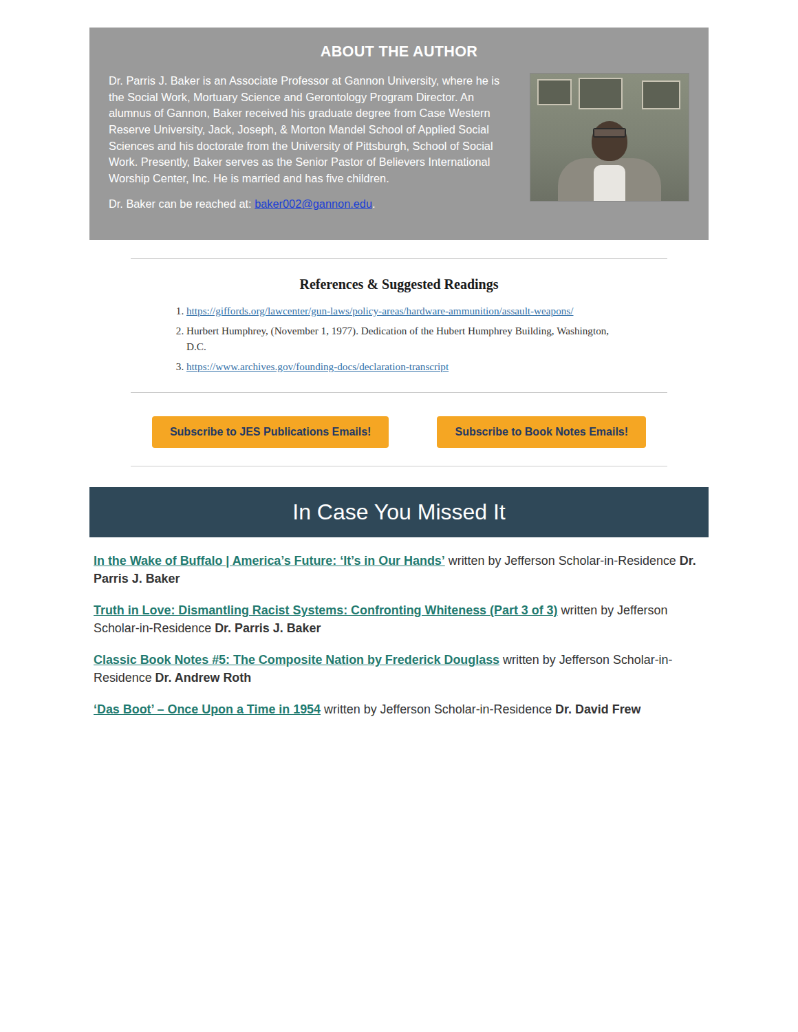ABOUT THE AUTHOR
Dr. Parris J. Baker is an Associate Professor at Gannon University, where he is the Social Work, Mortuary Science and Gerontology Program Director. An alumnus of Gannon, Baker received his graduate degree from Case Western Reserve University, Jack, Joseph, & Morton Mandel School of Applied Social Sciences and his doctorate from the University of Pittsburgh, School of Social Work. Presently, Baker serves as the Senior Pastor of Believers International Worship Center, Inc. He is married and has five children.
Dr. Baker can be reached at: baker002@gannon.edu.
References & Suggested Readings
https://giffords.org/lawcenter/gun-laws/policy-areas/hardware-ammunition/assault-weapons/
Hurbert Humphrey, (November 1, 1977). Dedication of the Hubert Humphrey Building, Washington, D.C.
https://www.archives.gov/founding-docs/declaration-transcript
Subscribe to JES Publications Emails! Subscribe to Book Notes Emails!
In Case You Missed It
In the Wake of Buffalo | America’s Future: ‘It’s in Our Hands’ written by Jefferson Scholar-in-Residence Dr. Parris J. Baker
Truth in Love: Dismantling Racist Systems: Confronting Whiteness (Part 3 of 3) written by Jefferson Scholar-in-Residence Dr. Parris J. Baker
Classic Book Notes #5: The Composite Nation by Frederick Douglass written by Jefferson Scholar-in-Residence Dr. Andrew Roth
‘Das Boot’ – Once Upon a Time in 1954 written by Jefferson Scholar-in-Residence Dr. David Frew